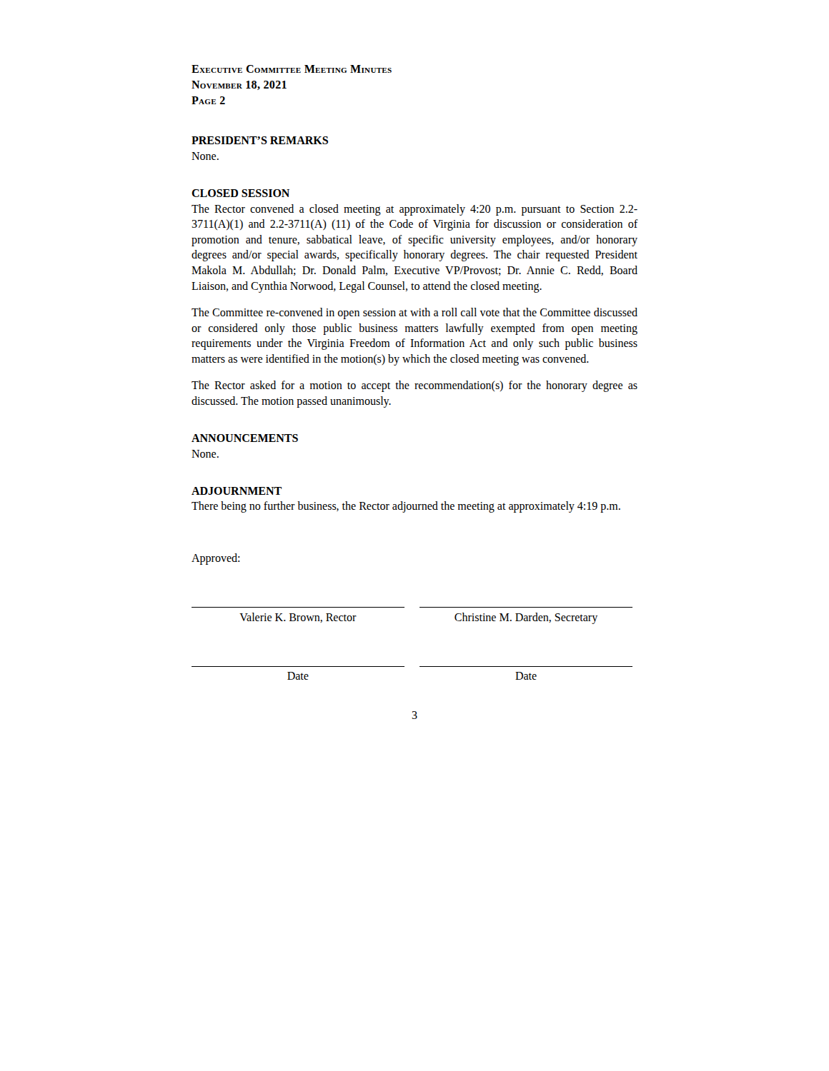Executive Committee Meeting Minutes
November 18, 2021
Page 2
President’s Remarks
None.
Closed Session
The Rector convened a closed meeting at approximately 4:20 p.m. pursuant to Section 2.2-3711(A)(1) and 2.2-3711(A) (11) of the Code of Virginia for discussion or consideration of promotion and tenure, sabbatical leave, of specific university employees, and/or honorary degrees and/or special awards, specifically honorary degrees. The chair requested President Makola M. Abdullah; Dr. Donald Palm, Executive VP/Provost; Dr. Annie C. Redd, Board Liaison, and Cynthia Norwood, Legal Counsel, to attend the closed meeting.
The Committee re-convened in open session at with a roll call vote that the Committee discussed or considered only those public business matters lawfully exempted from open meeting requirements under the Virginia Freedom of Information Act and only such public business matters as were identified in the motion(s) by which the closed meeting was convened.
The Rector asked for a motion to accept the recommendation(s) for the honorary degree as discussed. The motion passed unanimously.
Announcements
None.
Adjournment
There being no further business, the Rector adjourned the meeting at approximately 4:19 p.m.
Approved:
| Valerie K. Brown, Rector | Christine M. Darden, Secretary |
| Date | Date |
3